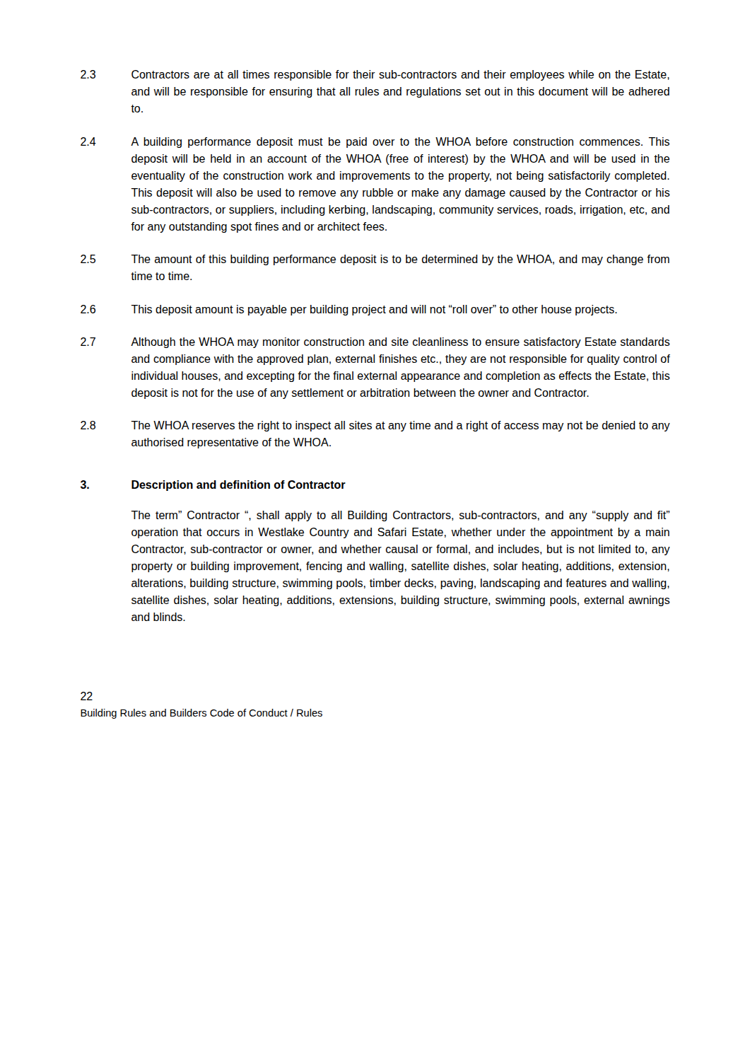2.3
Contractors are at all times responsible for their sub-contractors and their employees while on the Estate, and will be responsible for ensuring that all rules and regulations set out in this document will be adhered to.
2.4
A building performance deposit must be paid over to the WHOA before construction commences. This deposit will be held in an account of the WHOA (free of interest) by the WHOA and will be used in the eventuality of the construction work and improvements to the property, not being satisfactorily completed. This deposit will also be used to remove any rubble or make any damage caused by the Contractor or his sub-contractors, or suppliers, including kerbing, landscaping, community services, roads, irrigation, etc, and for any outstanding spot fines and or architect fees.
2.5
The amount of this building performance deposit is to be determined by the WHOA, and may change from time to time.
2.6
This deposit amount is payable per building project and will not “roll over” to other house projects.
2.7
Although the WHOA may monitor construction and site cleanliness to ensure satisfactory Estate standards and compliance with the approved plan, external finishes etc., they are not responsible for quality control of individual houses, and excepting for the final external appearance and completion as effects the Estate, this deposit is not for the use of any settlement or arbitration between the owner and Contractor.
2.8
The WHOA reserves the right to inspect all sites at any time and a right of access may not be denied to any authorised representative of the WHOA.
3. Description and definition of Contractor
The term” Contractor “, shall apply to all Building Contractors, sub-contractors, and any “supply and fit” operation that occurs in Westlake Country and Safari Estate, whether under the appointment by a main Contractor, sub-contractor or owner, and whether causal or formal, and includes, but is not limited to, any property or building improvement, fencing and walling, satellite dishes, solar heating, additions, extension, alterations, building structure, swimming pools, timber decks, paving, landscaping and features and walling, satellite dishes, solar heating, additions, extensions, building structure, swimming pools, external awnings and blinds.
22
Building Rules and Builders Code of Conduct / Rules